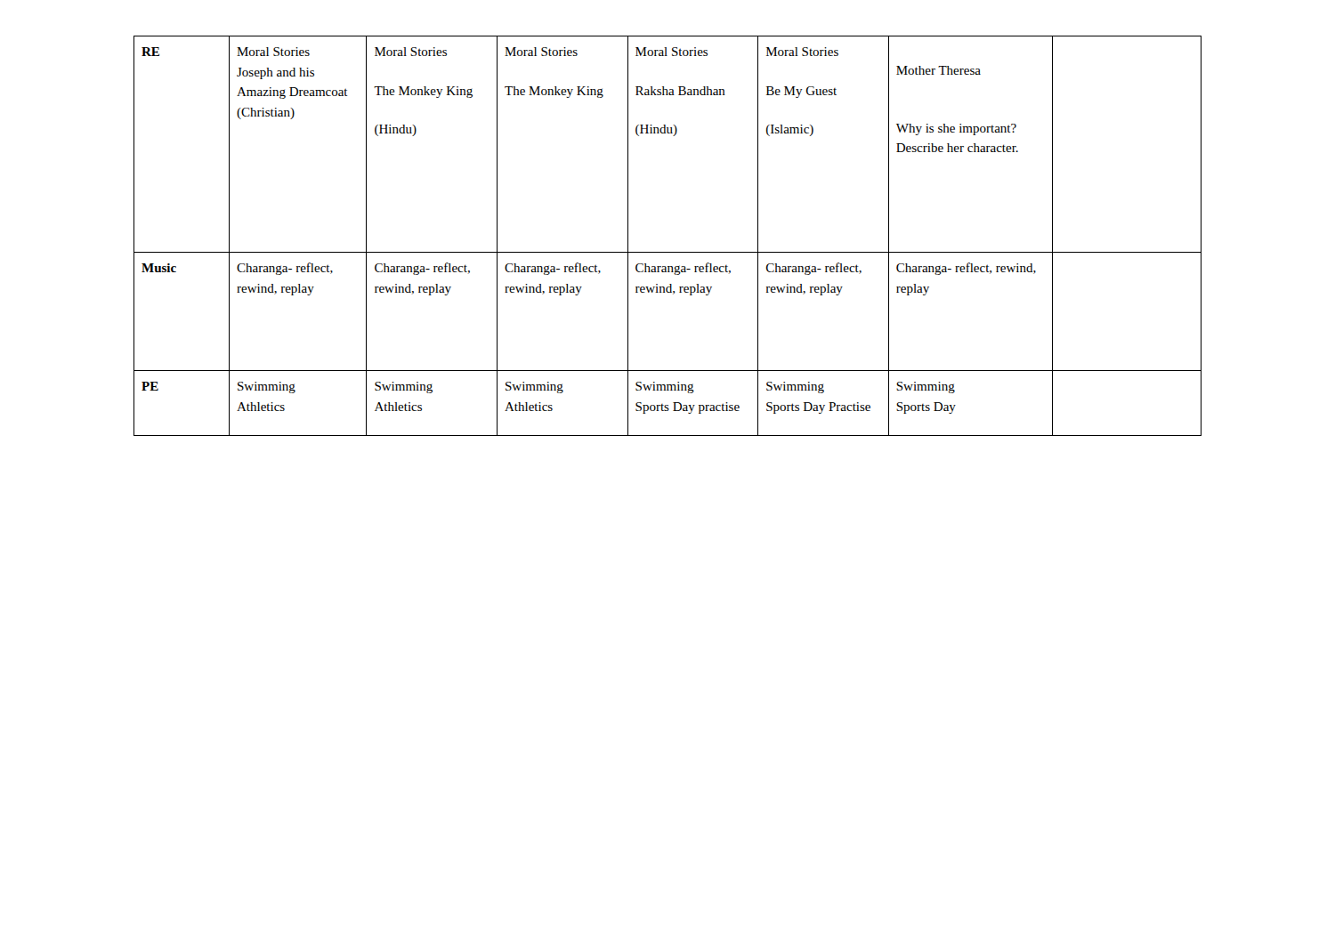| RE | Moral Stories Joseph and his Amazing Dreamcoat (Christian) | Moral Stories The Monkey King (Hindu) | Moral Stories The Monkey King | Moral Stories Raksha Bandhan (Hindu) | Moral Stories Be My Guest (Islamic) | Mother Theresa Why is she important? Describe her character. | |
| Music | Charanga- reflect, rewind, replay | Charanga- reflect, rewind, replay | Charanga- reflect, rewind, replay | Charanga- reflect, rewind, replay | Charanga- reflect, rewind, replay | Charanga- reflect, rewind, replay | |
| PE | Swimming Athletics | Swimming Athletics | Swimming Athletics | Swimming Sports Day practise | Swimming Sports Day Practise | Swimming Sports Day | |